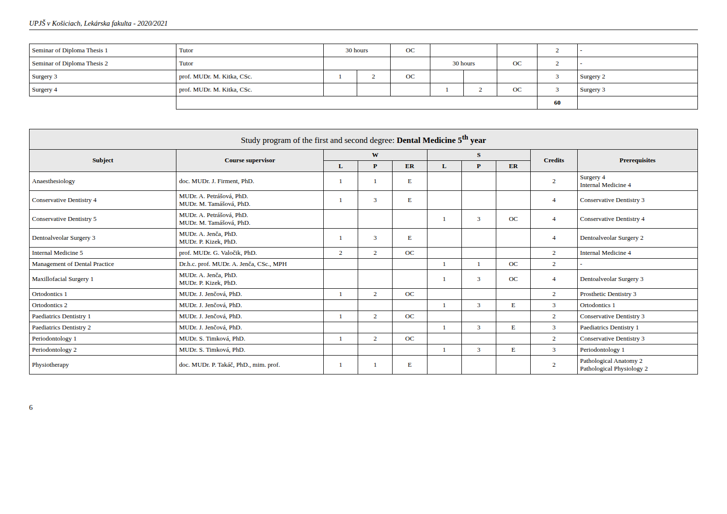UPJŠ v Košiciach, Lekárska fakulta - 2020/2021
| Seminar of Diploma Thesis 1 | Tutor | 30 hours | OC | | | 2 | - |
| Seminar of Diploma Thesis 2 | Tutor | | | 30 hours | OC | 2 | - |
| Surgery 3 | prof. MUDr. M. Kitka, CSc. | 1 | 2 | OC | | | | 3 | Surgery 2 |
| Surgery 4 | prof. MUDr. M. Kitka, CSc. | | | | 1 | 2 | OC | 3 | Surgery 3 |
| | | 60 | |
| Study program of the first and second degree: Dental Medicine 5 th year |
| Subject | Course supervisor | W | S | Credits | Prerequisites |
| L | P | ER | L | P | ER |
| Anaesthesiology | doc. MUDr. J. Firment, PhD. | 1 | 1 | E | | | | 2 | Surgery 4 Internal Medicine 4 |
| Conservative Dentistry 4 | MUDr. A. Petrášová, PhD. MUDr. M. Tamášová, PhD. | 1 | 3 | E | | | | 4 | Conservative Dentistry 3 |
| Conservative Dentistry 5 | MUDr. A. Petrášová, PhD. MUDr. M. Tamášová, PhD. | | | | 1 | 3 | OC | 4 | Conservative Dentistry 4 |
| Dentoalveolar Surgery 3 | MUDr. A. Jenča, PhD. MUDr. P. Kizek, PhD. | 1 | 3 | E | | | | 4 | Dentoalveolar Surgery 2 |
| Internal Medicine 5 | prof. MUDr. G. Valočik, PhD. | 2 | 2 | OC | | | | 2 | Internal Medicine 4 |
| Management of Dental Practice | Dr.h.c. prof. MUDr. A. Jenča, CSc., MPH | | | | 1 | 1 | OC | 2 | - |
| Maxillofacial Surgery 1 | MUDr. A. Jenča, PhD. MUDr. P. Kizek, PhD. | | | | 1 | 3 | OC | 4 | Dentoalveolar Surgery 3 |
| Ortodontics 1 | MUDr. J. Jenčová, PhD. | 1 | 2 | OC | | | | 2 | Prosthetic Dentistry 3 |
| Ortodontics 2 | MUDr. J. Jenčová, PhD. | | | | 1 | 3 | E | 3 | Ortodontics 1 |
| Paediatrics Dentistry 1 | MUDr. J. Jenčová, PhD. | 1 | 2 | OC | | | | 2 | Conservative Dentistry 3 |
| Paediatrics Dentistry 2 | MUDr. J. Jenčová, PhD. | | | | 1 | 3 | E | 3 | Paediatrics Dentistry 1 |
| Periodontology 1 | MUDr. S. Timková, PhD. | 1 | 2 | OC | | | | 2 | Conservative Dentistry 3 |
| Periodontology 2 | MUDr. S. Timková, PhD. | | | | 1 | 3 | E | 3 | Periodontology 1 |
| Physiotherapy | doc. MUDr. P. Takáč, PhD., mim. prof. | 1 | 1 | E | | | | 2 | Pathological Anatomy 2 Pathological Physiology 2 |
6